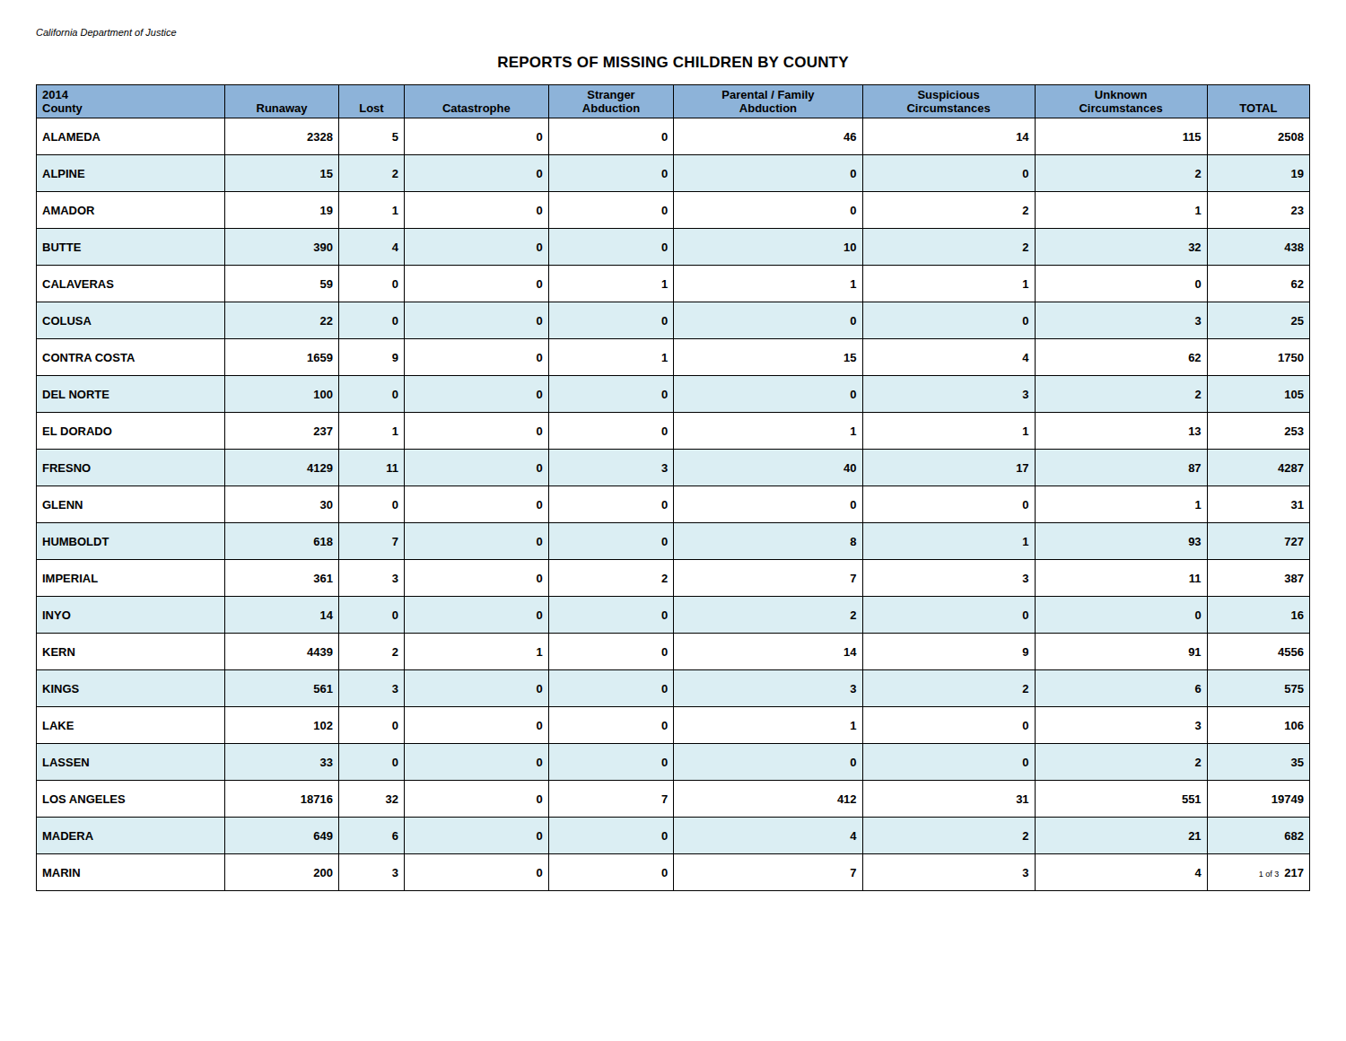California Department of Justice
REPORTS OF MISSING CHILDREN BY COUNTY
| 2014 County | Runaway | Lost | Catastrophe | Stranger Abduction | Parental / Family Abduction | Suspicious Circumstances | Unknown Circumstances | TOTAL |
| --- | --- | --- | --- | --- | --- | --- | --- | --- |
| ALAMEDA | 2328 | 5 | 0 | 0 | 46 | 14 | 115 | 2508 |
| ALPINE | 15 | 2 | 0 | 0 | 0 | 0 | 2 | 19 |
| AMADOR | 19 | 1 | 0 | 0 | 0 | 2 | 1 | 23 |
| BUTTE | 390 | 4 | 0 | 0 | 10 | 2 | 32 | 438 |
| CALAVERAS | 59 | 0 | 0 | 1 | 1 | 1 | 0 | 62 |
| COLUSA | 22 | 0 | 0 | 0 | 0 | 0 | 3 | 25 |
| CONTRA COSTA | 1659 | 9 | 0 | 1 | 15 | 4 | 62 | 1750 |
| DEL NORTE | 100 | 0 | 0 | 0 | 0 | 3 | 2 | 105 |
| EL DORADO | 237 | 1 | 0 | 0 | 1 | 1 | 13 | 253 |
| FRESNO | 4129 | 11 | 0 | 3 | 40 | 17 | 87 | 4287 |
| GLENN | 30 | 0 | 0 | 0 | 0 | 0 | 1 | 31 |
| HUMBOLDT | 618 | 7 | 0 | 0 | 8 | 1 | 93 | 727 |
| IMPERIAL | 361 | 3 | 0 | 2 | 7 | 3 | 11 | 387 |
| INYO | 14 | 0 | 0 | 0 | 2 | 0 | 0 | 16 |
| KERN | 4439 | 2 | 1 | 0 | 14 | 9 | 91 | 4556 |
| KINGS | 561 | 3 | 0 | 0 | 3 | 2 | 6 | 575 |
| LAKE | 102 | 0 | 0 | 0 | 1 | 0 | 3 | 106 |
| LASSEN | 33 | 0 | 0 | 0 | 0 | 0 | 2 | 35 |
| LOS ANGELES | 18716 | 32 | 0 | 7 | 412 | 31 | 551 | 19749 |
| MADERA | 649 | 6 | 0 | 0 | 4 | 2 | 21 | 682 |
| MARIN | 200 | 3 | 0 | 0 | 7 | 3 | 4 | 1 of 3 217 |